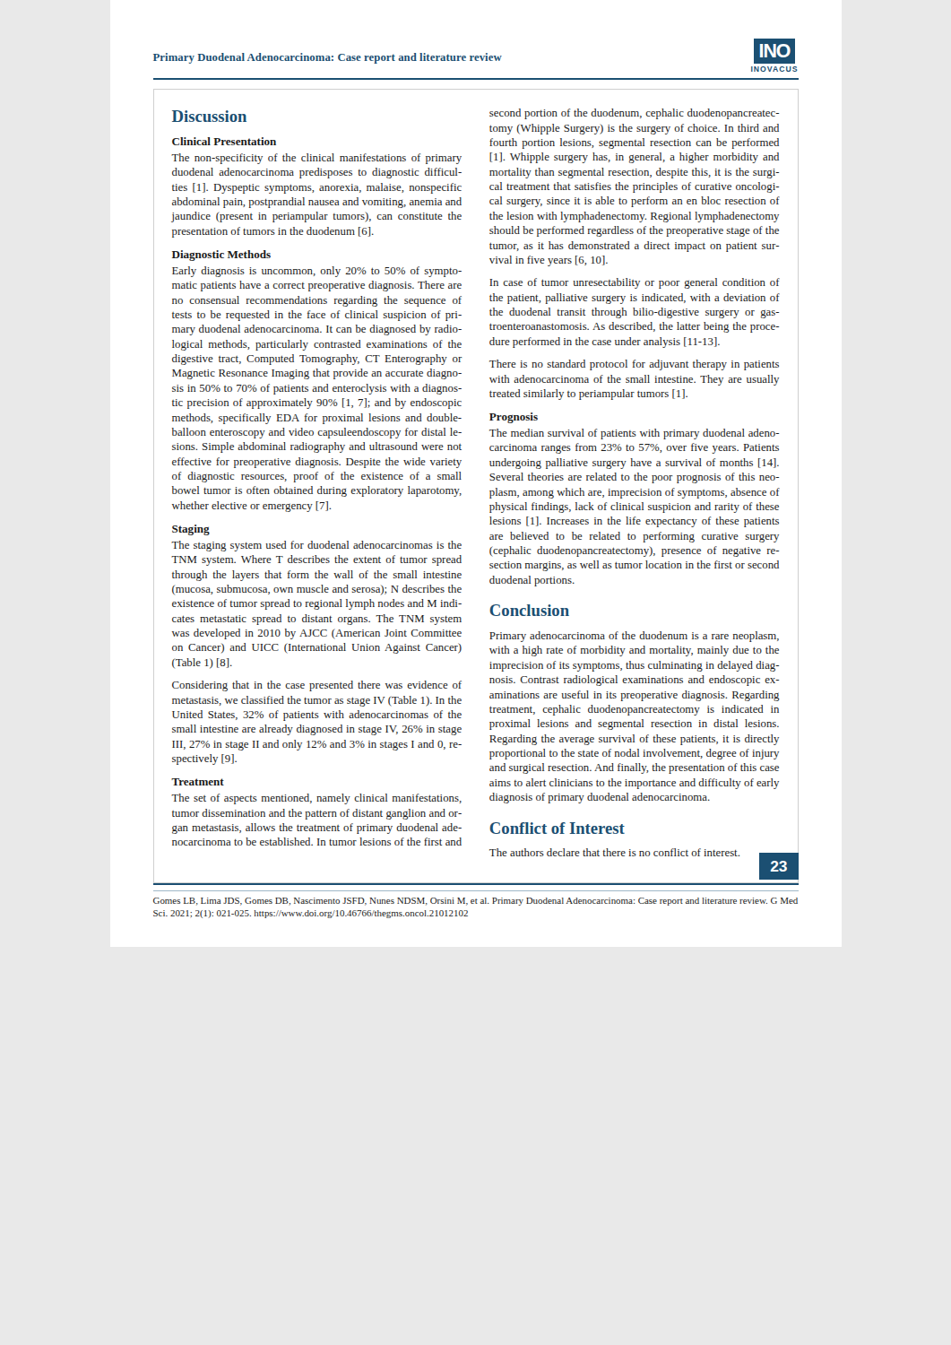Primary Duodenal Adenocarcinoma: Case report and literature review
INO
INOVACUS
Discussion
Clinical Presentation
The non-specificity of the clinical manifestations of primary duodenal adenocarcinoma predisposes to diagnostic difficulties [1]. Dyspeptic symptoms, anorexia, malaise, nonspecific abdominal pain, postprandial nausea and vomiting, anemia and jaundice (present in periampular tumors), can constitute the presentation of tumors in the duodenum [6].
Diagnostic Methods
Early diagnosis is uncommon, only 20% to 50% of symptomatic patients have a correct preoperative diagnosis. There are no consensual recommendations regarding the sequence of tests to be requested in the face of clinical suspicion of primary duodenal adenocarcinoma. It can be diagnosed by radiological methods, particularly contrasted examinations of the digestive tract, Computed Tomography, CT Enterography or Magnetic Resonance Imaging that provide an accurate diagnosis in 50% to 70% of patients and enteroclysis with a diagnostic precision of approximately 90% [1, 7]; and by endoscopic methods, specifically EDA for proximal lesions and double-balloon enteroscopy and video capsuleendoscopy for distal lesions. Simple abdominal radiography and ultrasound were not effective for preoperative diagnosis. Despite the wide variety of diagnostic resources, proof of the existence of a small bowel tumor is often obtained during exploratory laparotomy, whether elective or emergency [7].
Staging
The staging system used for duodenal adenocarcinomas is the TNM system. Where T describes the extent of tumor spread through the layers that form the wall of the small intestine (mucosa, submucosa, own muscle and serosa); N describes the existence of tumor spread to regional lymph nodes and M indicates metastatic spread to distant organs. The TNM system was developed in 2010 by AJCC (American Joint Committee on Cancer) and UICC (International Union Against Cancer) (Table 1) [8].
Considering that in the case presented there was evidence of metastasis, we classified the tumor as stage IV (Table 1). In the United States, 32% of patients with adenocarcinomas of the small intestine are already diagnosed in stage IV, 26% in stage III, 27% in stage II and only 12% and 3% in stages I and 0, respectively [9].
Treatment
The set of aspects mentioned, namely clinical manifestations, tumor dissemination and the pattern of distant ganglion and organ metastasis, allows the treatment of primary duodenal adenocarcinoma to be established. In tumor lesions of the first and second portion of the duodenum, cephalic duodenopancreatectomy (Whipple Surgery) is the surgery of choice. In third and fourth portion lesions, segmental resection can be performed [1]. Whipple surgery has, in general, a higher morbidity and mortality than segmental resection, despite this, it is the surgical treatment that satisfies the principles of curative oncological surgery, since it is able to perform an en bloc resection of the lesion with lymphadenectomy. Regional lymphadenectomy should be performed regardless of the preoperative stage of the tumor, as it has demonstrated a direct impact on patient survival in five years [6, 10].
In case of tumor unresectability or poor general condition of the patient, palliative surgery is indicated, with a deviation of the duodenal transit through bilio-digestive surgery or gastroenteroanastomosis. As described, the latter being the procedure performed in the case under analysis [11-13].
There is no standard protocol for adjuvant therapy in patients with adenocarcinoma of the small intestine. They are usually treated similarly to periampular tumors [1].
Prognosis
The median survival of patients with primary duodenal adenocarcinoma ranges from 23% to 57%, over five years. Patients undergoing palliative surgery have a survival of months [14]. Several theories are related to the poor prognosis of this neoplasm, among which are, imprecision of symptoms, absence of physical findings, lack of clinical suspicion and rarity of these lesions [1]. Increases in the life expectancy of these patients are believed to be related to performing curative surgery (cephalic duodenopancreatectomy), presence of negative resection margins, as well as tumor location in the first or second duodenal portions.
Conclusion
Primary adenocarcinoma of the duodenum is a rare neoplasm, with a high rate of morbidity and mortality, mainly due to the imprecision of its symptoms, thus culminating in delayed diagnosis. Contrast radiological examinations and endoscopic examinations are useful in its preoperative diagnosis. Regarding treatment, cephalic duodenopancreatectomy is indicated in proximal lesions and segmental resection in distal lesions. Regarding the average survival of these patients, it is directly proportional to the state of nodal involvement, degree of injury and surgical resection. And finally, the presentation of this case aims to alert clinicians to the importance and difficulty of early diagnosis of primary duodenal adenocarcinoma.
Conflict of Interest
The authors declare that there is no conflict of interest.
23
Gomes LB, Lima JDS, Gomes DB, Nascimento JSFD, Nunes NDSM, Orsini M, et al. Primary Duodenal Adenocarcinoma: Case report and literature review. G Med Sci. 2021; 2(1): 021-025. https://www.doi.org/10.46766/thegms.oncol.21012102